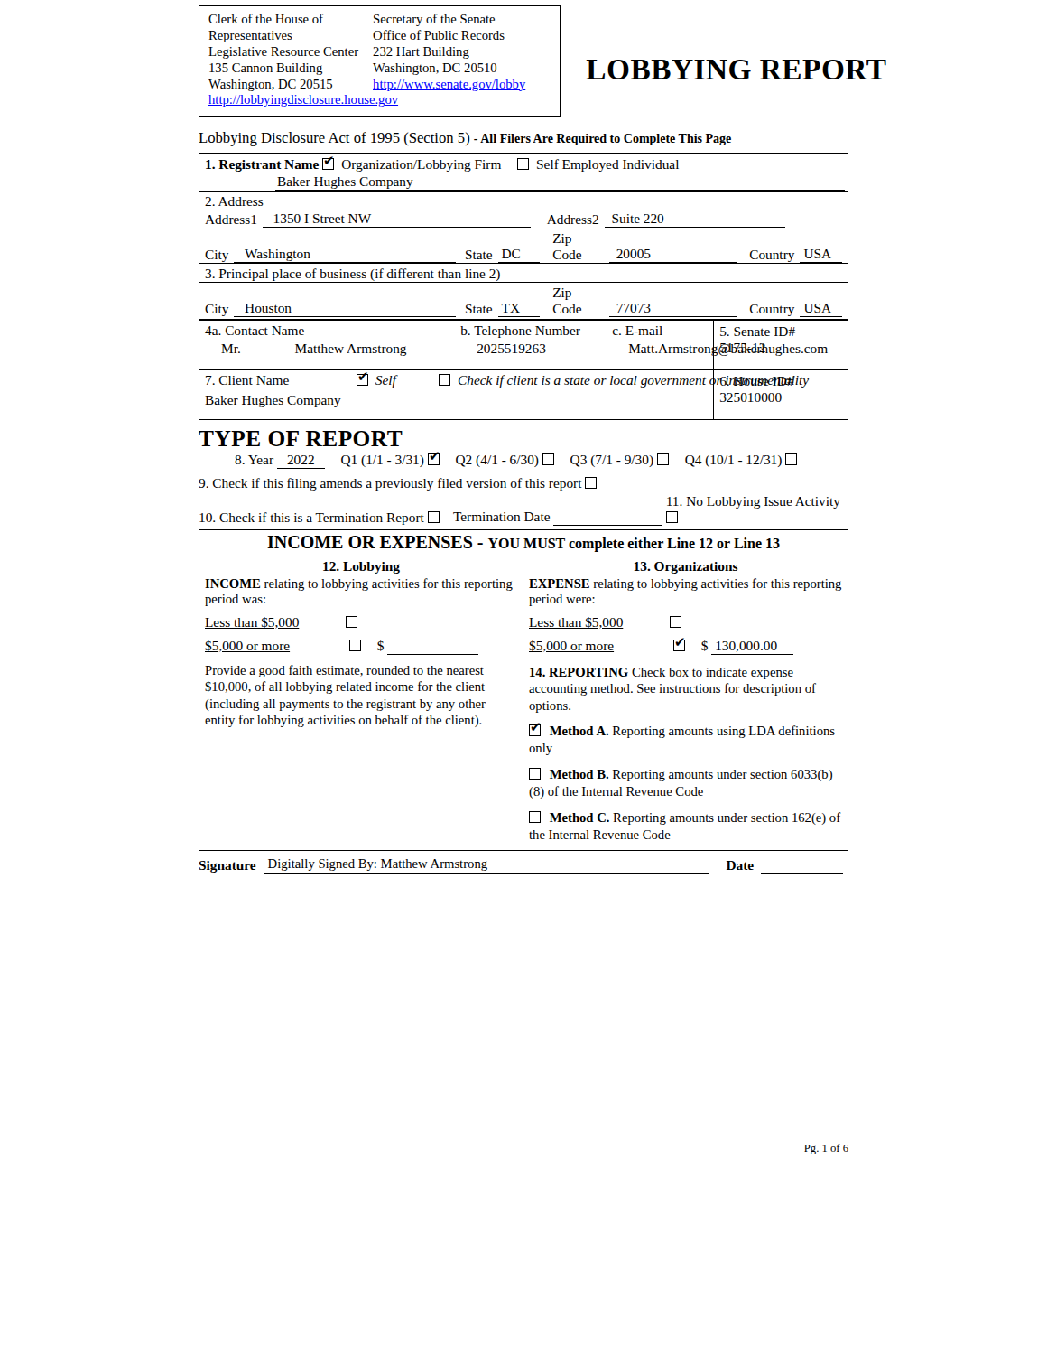Clerk of the House of Representatives
Legislative Resource Center
135 Cannon Building
Washington, DC 20515
http://lobbyingdisclosure.house.gov
Secretary of the Senate
Office of Public Records
232 Hart Building
Washington, DC 20510
http://www.senate.gov/lobby
LOBBYING REPORT
Lobbying Disclosure Act of 1995 (Section 5) - All Filers Are Required to Complete This Page
1. Registrant Name Organization/Lobbying Firm Self Employed Individual
Baker Hughes Company
2. Address
Address1 1350 I Street NW Address2 Suite 220
City Washington State DC Zip Code 20005 Country USA
3. Principal place of business (if different than line 2)
City Houston State TX Zip Code 77073 Country USA
4a. Contact Name
b. Telephone Number
c. E-mail
Mr.
Matthew Armstrong
2025519263
Matt.Armstrong@bakerhughes.com
5. Senate ID#
5175-12
7. Client Name
Self
Check if client is a state or local government or instrumentality
Baker Hughes Company
6. House ID#
325010000
TYPE OF REPORT 8. Year 2022 Q1 (1/1 - 3/31) Q2 (4/1 - 6/30) Q3 (7/1 - 9/30) Q4 (10/1 - 12/31)
9. Check if this filing amends a previously filed version of this report
10. Check if this is a Termination Report
Termination Date
11. No Lobbying Issue Activity
INCOME OR EXPENSES - YOU MUST complete either Line 12 or Line 13
12. Lobbying
INCOME relating to lobbying activities for this reporting period was:
Less than $5,000
$5,000 or more $
Provide a good faith estimate, rounded to the nearest $10,000, of all lobbying related income for the client (including all payments to the registrant by any other entity for lobbying activities on behalf of the client).
13. Organizations
EXPENSE relating to lobbying activities for this reporting period were:
Less than $5,000
$5,000 or more $ 130,000.00
14. REPORTING Check box to indicate expense accounting method. See instructions for description of options.
Method A. Reporting amounts using LDA definitions only
Method B. Reporting amounts under section 6033(b)(8) of the Internal Revenue Code
Method C. Reporting amounts under section 162(e) of the Internal Revenue Code
Signature Digitally Signed By: Matthew Armstrong Date
Pg. 1 of 6